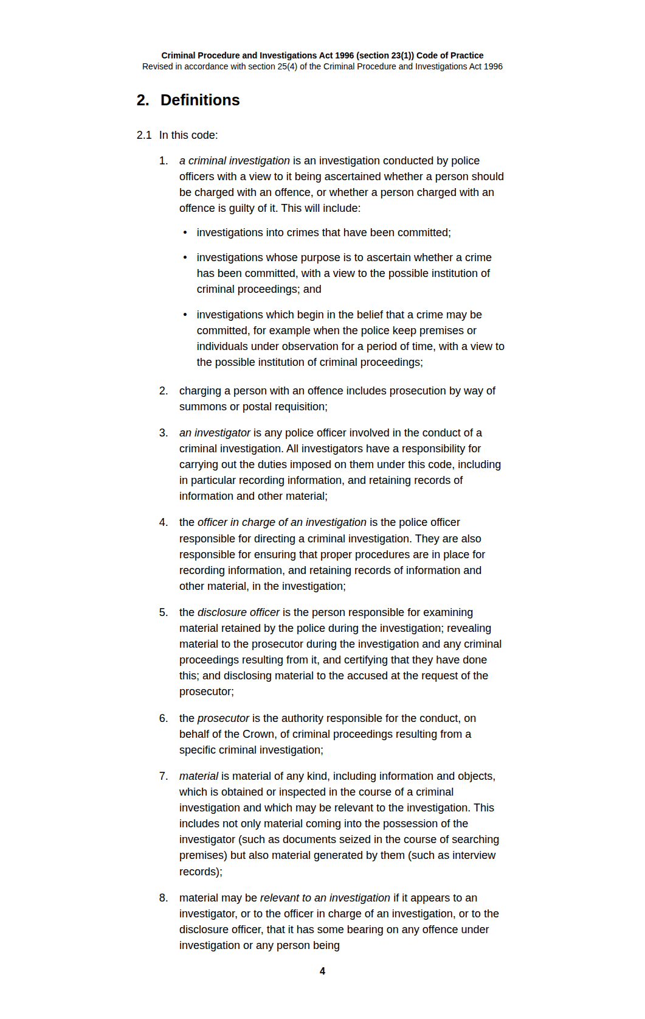Criminal Procedure and Investigations Act 1996 (section 23(1)) Code of Practice
Revised in accordance with section 25(4) of the Criminal Procedure and Investigations Act 1996
2. Definitions
2.1 In this code:
1.
a criminal investigation is an investigation conducted by police officers with a view to it being ascertained whether a person should be charged with an offence, or whether a person charged with an offence is guilty of it. This will include:
•investigations into crimes that have been committed;
•investigations whose purpose is to ascertain whether a crime has been committed, with a view to the possible institution of criminal proceedings; and
•investigations which begin in the belief that a crime may be committed, for example when the police keep premises or individuals under observation for a period of time, with a view to the possible institution of criminal proceedings;
2.
charging a person with an offence includes prosecution by way of summons or postal requisition;
3.
an investigator is any police officer involved in the conduct of a criminal investigation. All investigators have a responsibility for carrying out the duties imposed on them under this code, including in particular recording information, and retaining records of information and other material;
4.
the officer in charge of an investigation is the police officer responsible for directing a criminal investigation. They are also responsible for ensuring that proper procedures are in place for recording information, and retaining records of information and other material, in the investigation;
5.
the disclosure officer is the person responsible for examining material retained by the police during the investigation; revealing material to the prosecutor during the investigation and any criminal proceedings resulting from it, and certifying that they have done this; and disclosing material to the accused at the request of the prosecutor;
6.
the prosecutor is the authority responsible for the conduct, on behalf of the Crown, of criminal proceedings resulting from a specific criminal investigation;
7.
material is material of any kind, including information and objects, which is obtained or inspected in the course of a criminal investigation and which may be relevant to the investigation. This includes not only material coming into the possession of the investigator (such as documents seized in the course of searching premises) but also material generated by them (such as interview records);
8.
material may be relevant to an investigation if it appears to an investigator, or to the officer in charge of an investigation, or to the disclosure officer, that it has some bearing on any offence under investigation or any person being
4